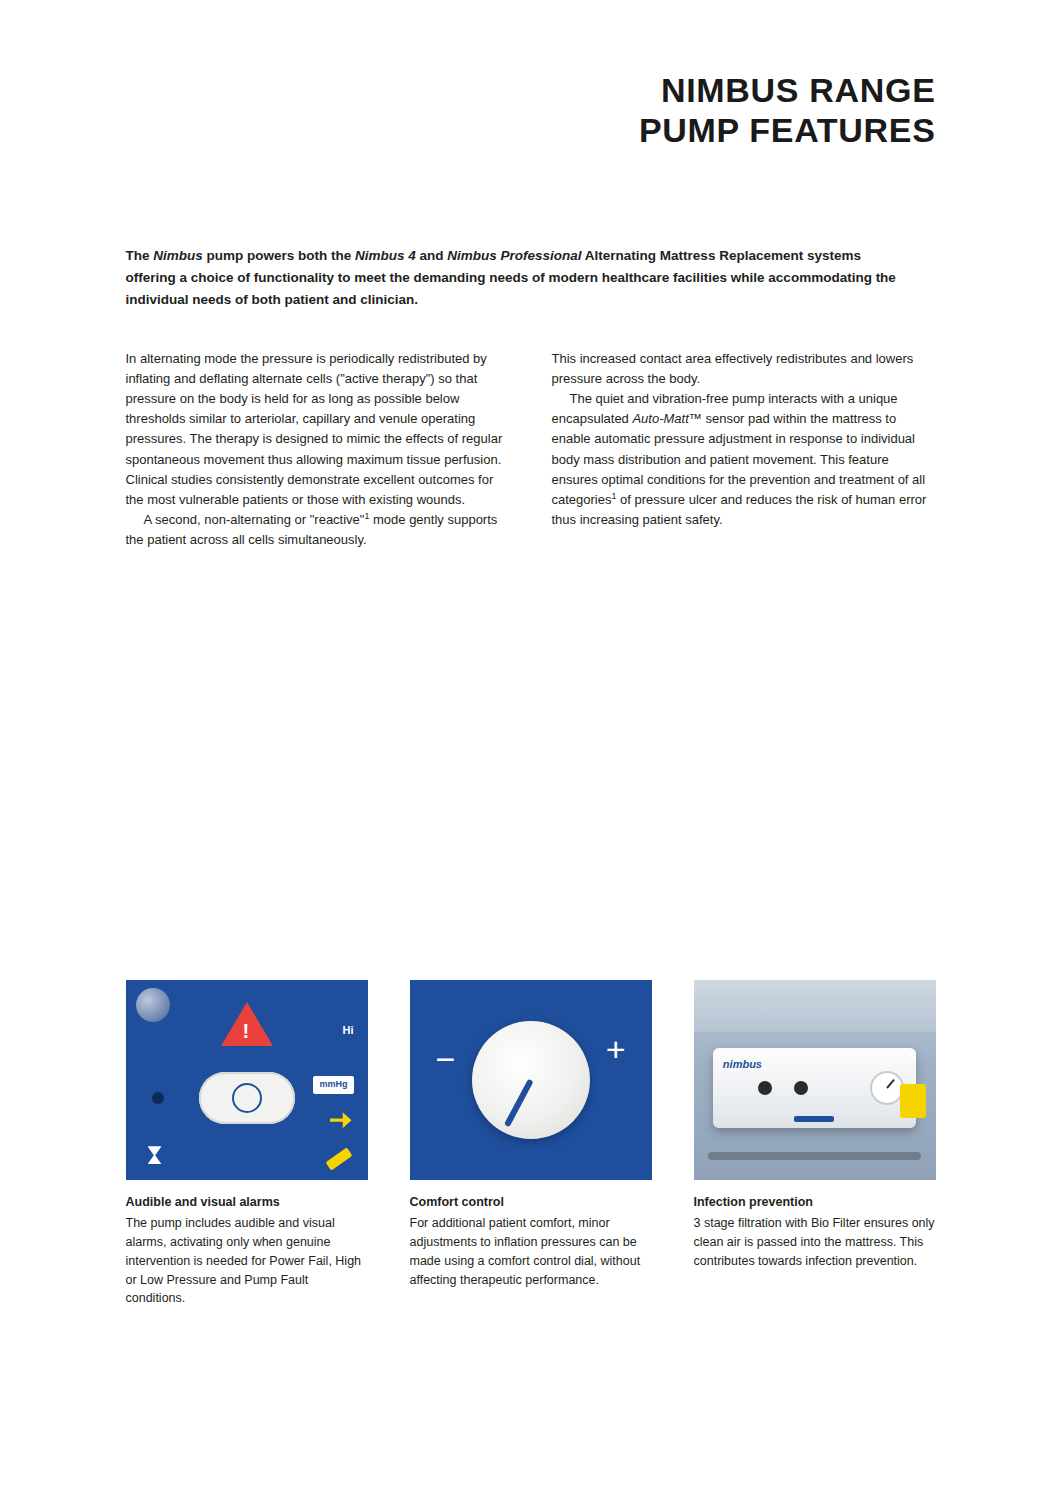Nimbus Range
Pump Features
The Nimbus pump powers both the Nimbus 4 and Nimbus Professional Alternating Mattress Replacement systems offering a choice of functionality to meet the demanding needs of modern healthcare facilities while accommodating the individual needs of both patient and clinician.
In alternating mode the pressure is periodically redistributed by inflating and deflating alternate cells ("active therapy") so that pressure on the body is held for as long as possible below thresholds similar to arteriolar, capillary and venule operating pressures. The therapy is designed to mimic the effects of regular spontaneous movement thus allowing maximum tissue perfusion. Clinical studies consistently demonstrate excellent outcomes for the most vulnerable patients or those with existing wounds.
A second, non-alternating or "reactive"1 mode gently supports the patient across all cells simultaneously.
This increased contact area effectively redistributes and lowers pressure across the body.
The quiet and vibration-free pump interacts with a unique encapsulated Auto-Matt™ sensor pad within the mattress to enable automatic pressure adjustment in response to individual body mass distribution and patient movement. This feature ensures optimal conditions for the prevention and treatment of all categories1 of pressure ulcer and reduces the risk of human error thus increasing patient safety.
Hi
mmHg
Audible and visual alarms
The pump includes audible and visual alarms, activating only when genuine intervention is needed for Power Fail, High or Low Pressure and Pump Fault conditions.
−
+
Comfort control
For additional patient comfort, minor adjustments to inflation pressures can be made using a comfort control dial, without affecting therapeutic performance.
Infection prevention
3 stage filtration with Bio Filter ensures only clean air is passed into the mattress. This contributes towards infection prevention.